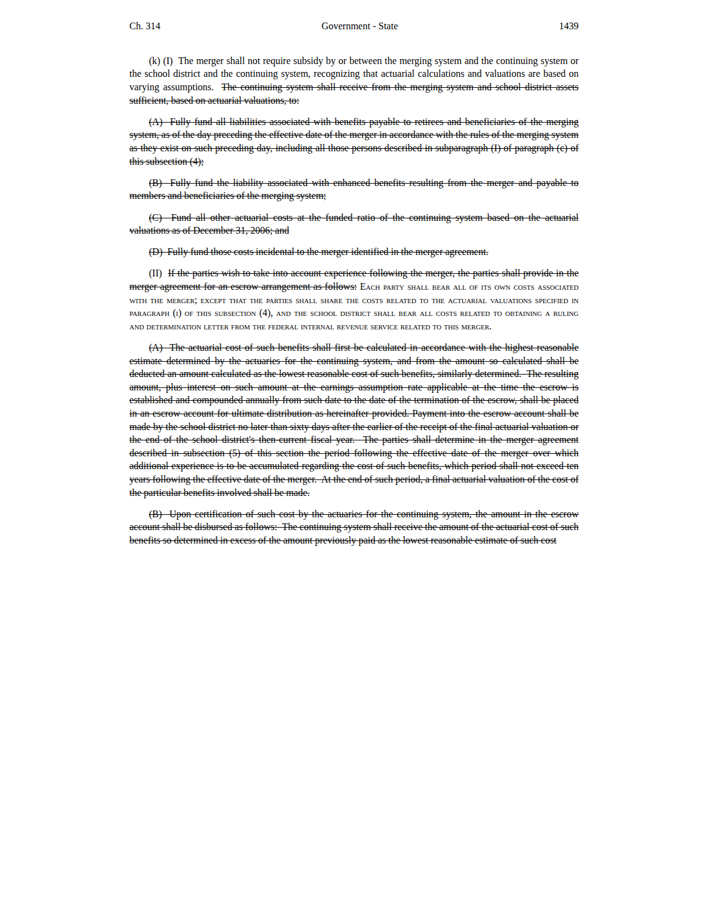Ch. 314 Government - State 1439
(k) (I) The merger shall not require subsidy by or between the merging system and the continuing system or the school district and the continuing system, recognizing that actuarial calculations and valuations are based on varying assumptions. The continuing system shall receive from the merging system and school district assets sufficient, based on actuarial valuations, to:
(A) Fully fund all liabilities associated with benefits payable to retirees and beneficiaries of the merging system, as of the day preceding the effective date of the merger in accordance with the rules of the merging system as they exist on such preceding day, including all those persons described in subparagraph (I) of paragraph (c) of this subsection (4);
(B) Fully fund the liability associated with enhanced benefits resulting from the merger and payable to members and beneficiaries of the merging system;
(C) Fund all other actuarial costs at the funded ratio of the continuing system based on the actuarial valuations as of December 31, 2006; and
(D) Fully fund those costs incidental to the merger identified in the merger agreement.
(II) If the parties wish to take into account experience following the merger, the parties shall provide in the merger agreement for an escrow arrangement as follows: Each party shall bear all of its own costs associated with the merger; except that the parties shall share the costs related to the actuarial valuations specified in paragraph (i) of this subsection (4), and the school district shall bear all costs related to obtaining a ruling and determination letter from the federal internal revenue service related to this merger.
(A) The actuarial cost of such benefits shall first be calculated in accordance with the highest reasonable estimate determined by the actuaries for the continuing system, and from the amount so calculated shall be deducted an amount calculated as the lowest reasonable cost of such benefits, similarly determined. The resulting amount, plus interest on such amount at the earnings assumption rate applicable at the time the escrow is established and compounded annually from such date to the date of the termination of the escrow, shall be placed in an escrow account for ultimate distribution as hereinafter provided. Payment into the escrow account shall be made by the school district no later than sixty days after the earlier of the receipt of the final actuarial valuation or the end of the school district's then-current fiscal year. The parties shall determine in the merger agreement described in subsection (5) of this section the period following the effective date of the merger over which additional experience is to be accumulated regarding the cost of such benefits, which period shall not exceed ten years following the effective date of the merger. At the end of such period, a final actuarial valuation of the cost of the particular benefits involved shall be made.
(B) Upon certification of such cost by the actuaries for the continuing system, the amount in the escrow account shall be disbursed as follows: The continuing system shall receive the amount of the actuarial cost of such benefits so determined in excess of the amount previously paid as the lowest reasonable estimate of such cost